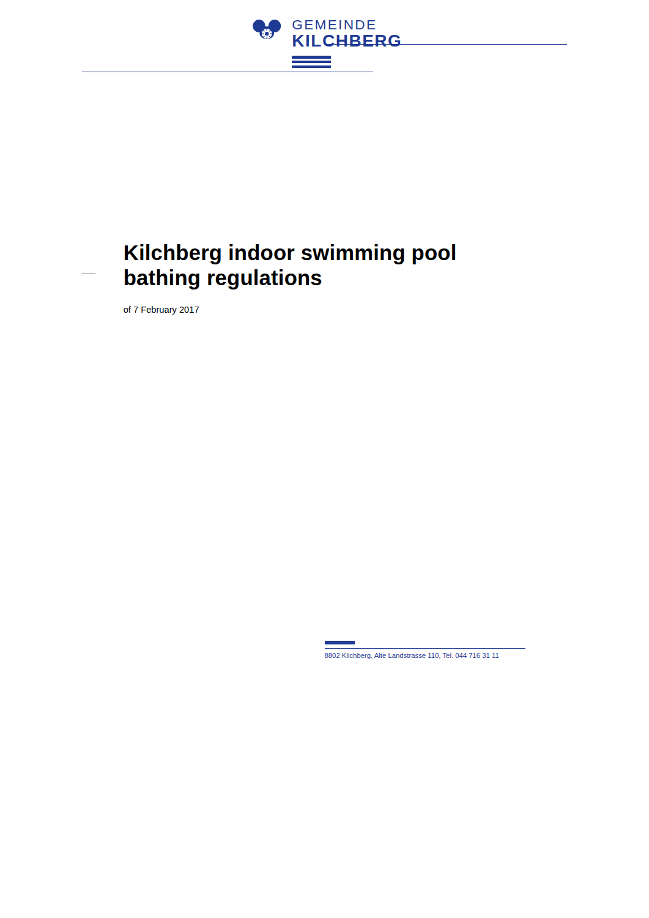GEMEINDE
KILCHBERG
Kilchberg indoor swimming pool bathing regulations
of 7 February 2017
8802 Kilchberg, Alte Landstrasse 110, Tel. 044 716 31 11